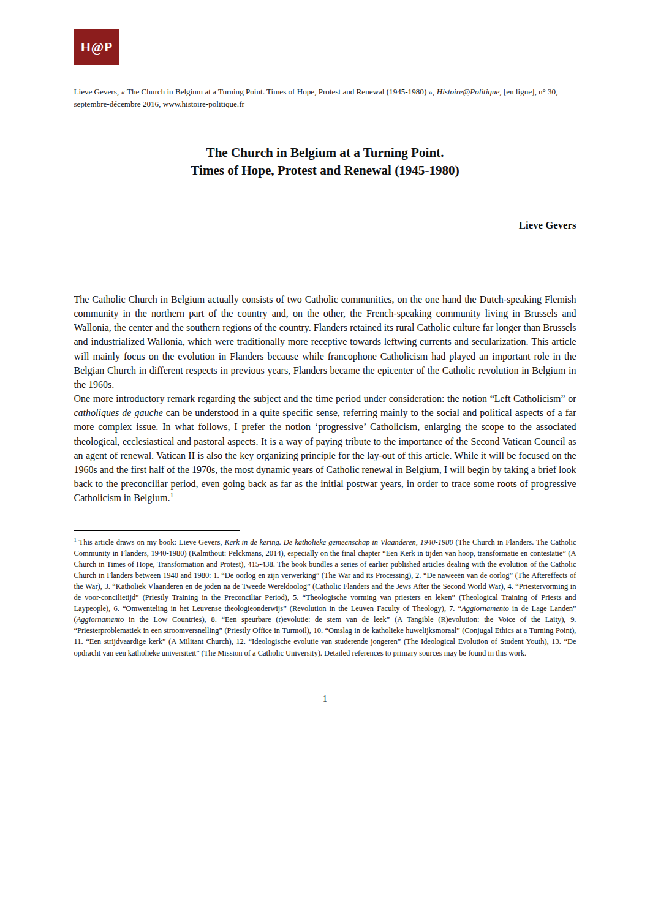H@P
Lieve Gevers, « The Church in Belgium at a Turning Point. Times of Hope, Protest and Renewal (1945-1980) », Histoire@Politique, [en ligne], n° 30, septembre-décembre 2016, www.histoire-politique.fr
The Church in Belgium at a Turning Point.
Times of Hope, Protest and Renewal (1945-1980)
Lieve Gevers
The Catholic Church in Belgium actually consists of two Catholic communities, on the one hand the Dutch-speaking Flemish community in the northern part of the country and, on the other, the French-speaking community living in Brussels and Wallonia, the center and the southern regions of the country. Flanders retained its rural Catholic culture far longer than Brussels and industrialized Wallonia, which were traditionally more receptive towards leftwing currents and secularization. This article will mainly focus on the evolution in Flanders because while francophone Catholicism had played an important role in the Belgian Church in different respects in previous years, Flanders became the epicenter of the Catholic revolution in Belgium in the 1960s.
One more introductory remark regarding the subject and the time period under consideration: the notion “Left Catholicism” or catholiques de gauche can be understood in a quite specific sense, referring mainly to the social and political aspects of a far more complex issue. In what follows, I prefer the notion ‘progressive’ Catholicism, enlarging the scope to the associated theological, ecclesiastical and pastoral aspects. It is a way of paying tribute to the importance of the Second Vatican Council as an agent of renewal. Vatican II is also the key organizing principle for the lay-out of this article. While it will be focused on the 1960s and the first half of the 1970s, the most dynamic years of Catholic renewal in Belgium, I will begin by taking a brief look back to the preconciliar period, even going back as far as the initial postwar years, in order to trace some roots of progressive Catholicism in Belgium.1
1 This article draws on my book: Lieve Gevers, Kerk in de kering. De katholieke gemeenschap in Vlaanderen, 1940-1980 (The Church in Flanders. The Catholic Community in Flanders, 1940-1980) (Kalmthout: Pelckmans, 2014), especially on the final chapter “Een Kerk in tijden van hoop, transformatie en contestatie” (A Church in Times of Hope, Transformation and Protest), 415-438. The book bundles a series of earlier published articles dealing with the evolution of the Catholic Church in Flanders between 1940 and 1980: 1. “De oorlog en zijn verwerking” (The War and its Processing), 2. “De naweeën van de oorlog” (The Aftereffects of the War), 3. “Katholiek Vlaanderen en de joden na de Tweede Wereldoolog” (Catholic Flanders and the Jews After the Second World War), 4. “Priestervorming in de voor-concilietijd” (Priestly Training in the Preconciliar Period), 5. “Theologische vorming van priesters en leken” (Theological Training of Priests and Laypeople), 6. “Omwenteling in het Leuvense theologieonderwijs” (Revolution in the Leuven Faculty of Theology), 7. “Aggiornamento in de Lage Landen” (Aggiornamento in the Low Countries), 8. “Een speurbare (r)evolutie: de stem van de leek” (A Tangible (R)evolution: the Voice of the Laity), 9. “Priesterproblematiek in een stroomversnelling” (Priestly Office in Turmoil), 10. “Omslag in de katholieke huwelijksmoraal” (Conjugal Ethics at a Turning Point), 11. “Een strijdvaardige kerk” (A Militant Church), 12. “Ideologische evolutie van studerende jongeren” (The Ideological Evolution of Student Youth), 13. “De opdracht van een katholieke universiteit” (The Mission of a Catholic University). Detailed references to primary sources may be found in this work.
1